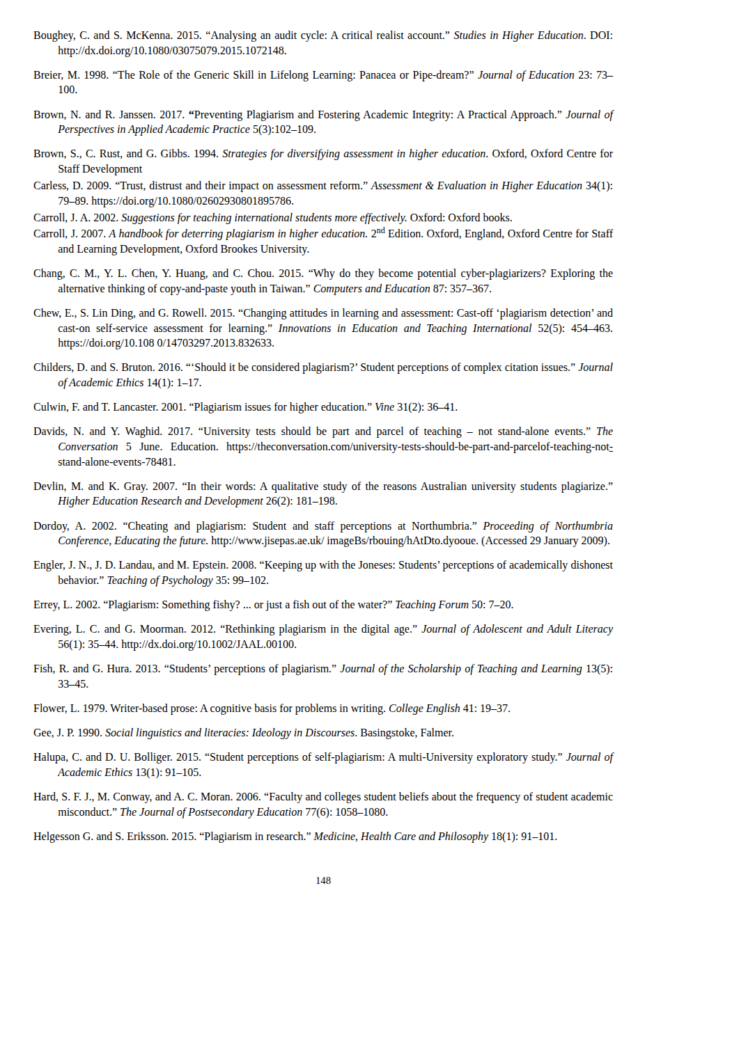Boughey, C. and S. McKenna. 2015. “Analysing an audit cycle: A critical realist account.” Studies in Higher Education. DOI: http://dx.doi.org/10.1080/03075079.2015.1072148.
Breier, M. 1998. “The Role of the Generic Skill in Lifelong Learning: Panacea or Pipe-dream?” Journal of Education 23: 73–100.
Brown, N. and R. Janssen. 2017. “Preventing Plagiarism and Fostering Academic Integrity: A Practical Approach.” Journal of Perspectives in Applied Academic Practice 5(3):102–109.
Brown, S., C. Rust, and G. Gibbs. 1994. Strategies for diversifying assessment in higher education. Oxford, Oxford Centre for Staff Development
Carless, D. 2009. “Trust, distrust and their impact on assessment reform.” Assessment & Evaluation in Higher Education 34(1): 79–89. https://doi.org/10.1080/02602930801895786.
Carroll, J. A. 2002. Suggestions for teaching international students more effectively. Oxford: Oxford books.
Carroll, J. 2007. A handbook for deterring plagiarism in higher education. 2nd Edition. Oxford, England, Oxford Centre for Staff and Learning Development, Oxford Brookes University.
Chang, C. M., Y. L. Chen, Y. Huang, and C. Chou. 2015. “Why do they become potential cyber-plagiarizers? Exploring the alternative thinking of copy-and-paste youth in Taiwan.” Computers and Education 87: 357–367.
Chew, E., S. Lin Ding, and G. Rowell. 2015. “Changing attitudes in learning and assessment: Cast-off ‘plagiarism detection’ and cast-on self-service assessment for learning.” Innovations in Education and Teaching International 52(5): 454–463. https://doi.org/10.108 0/14703297.2013.832633.
Childers, D. and S. Bruton. 2016. “‘Should it be considered plagiarism?’ Student perceptions of complex citation issues.” Journal of Academic Ethics 14(1): 1–17.
Culwin, F. and T. Lancaster. 2001. “Plagiarism issues for higher education.” Vine 31(2): 36–41.
Davids, N. and Y. Waghid. 2017. “University tests should be part and parcel of teaching – not stand-alone events.” The Conversation 5 June. Education. https://theconversation.com/university-tests-should-be-part-and-parcelof-teaching-not-stand-alone-events-78481.
Devlin, M. and K. Gray. 2007. “In their words: A qualitative study of the reasons Australian university students plagiarize.” Higher Education Research and Development 26(2): 181–198.
Dordoy, A. 2002. “Cheating and plagiarism: Student and staff perceptions at Northumbria.” Proceeding of Northumbria Conference, Educating the future. http://www.jisepas.ae.uk/ imageBs/rbouing/hAtDto.dyooue. (Accessed 29 January 2009).
Engler, J. N., J. D. Landau, and M. Epstein. 2008. “Keeping up with the Joneses: Students’ perceptions of academically dishonest behavior.” Teaching of Psychology 35: 99–102.
Errey, L. 2002. “Plagiarism: Something fishy? ... or just a fish out of the water?” Teaching Forum 50: 7–20.
Evering, L. C. and G. Moorman. 2012. “Rethinking plagiarism in the digital age.” Journal of Adolescent and Adult Literacy 56(1): 35–44. http://dx.doi.org/10.1002/JAAL.00100.
Fish, R. and G. Hura. 2013. “Students’ perceptions of plagiarism.” Journal of the Scholarship of Teaching and Learning 13(5): 33–45.
Flower, L. 1979. Writer-based prose: A cognitive basis for problems in writing. College English 41: 19–37.
Gee, J. P. 1990. Social linguistics and literacies: Ideology in Discourses. Basingstoke, Falmer.
Halupa, C. and D. U. Bolliger. 2015. “Student perceptions of self-plagiarism: A multi-University exploratory study.” Journal of Academic Ethics 13(1): 91–105.
Hard, S. F. J., M. Conway, and A. C. Moran. 2006. “Faculty and colleges student beliefs about the frequency of student academic misconduct.” The Journal of Postsecondary Education 77(6): 1058–1080.
Helgesson G. and S. Eriksson. 2015. “Plagiarism in research.” Medicine, Health Care and Philosophy 18(1): 91–101.
148